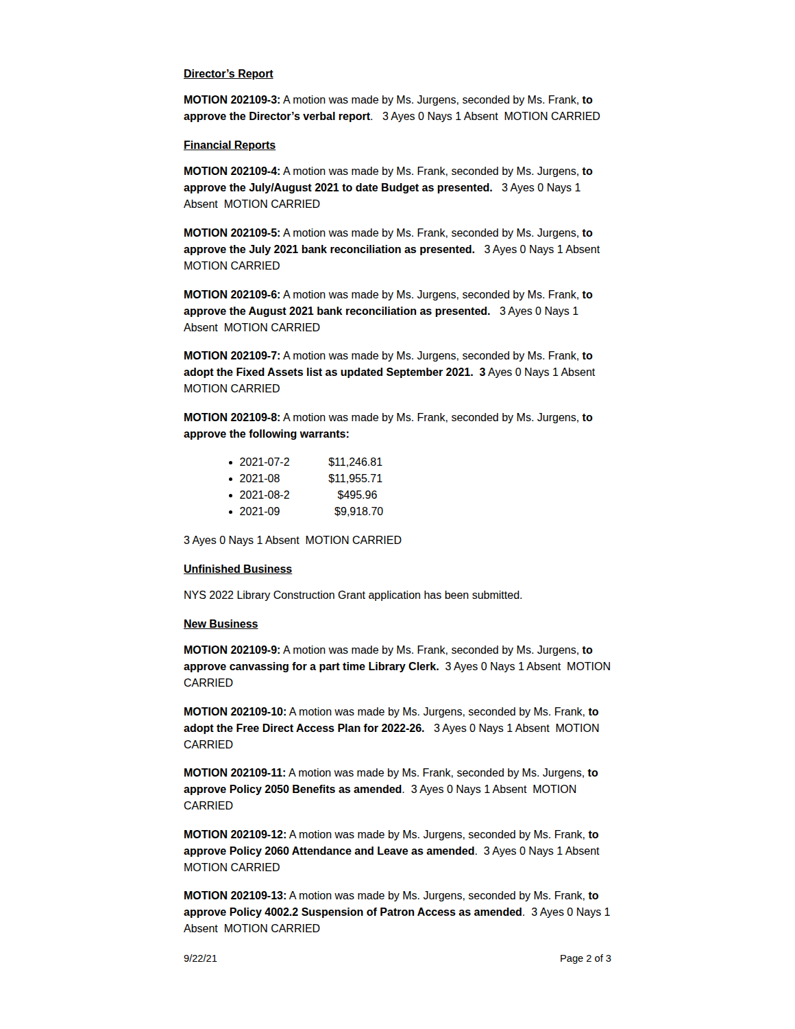Director’s Report
MOTION 202109-3: A motion was made by Ms. Jurgens, seconded by Ms. Frank, to approve the Director’s verbal report. 3 Ayes 0 Nays 1 Absent MOTION CARRIED
Financial Reports
MOTION 202109-4: A motion was made by Ms. Frank, seconded by Ms. Jurgens, to approve the July/August 2021 to date Budget as presented. 3 Ayes 0 Nays 1 Absent MOTION CARRIED
MOTION 202109-5: A motion was made by Ms. Frank, seconded by Ms. Jurgens, to approve the July 2021 bank reconciliation as presented. 3 Ayes 0 Nays 1 Absent MOTION CARRIED
MOTION 202109-6: A motion was made by Ms. Jurgens, seconded by Ms. Frank, to approve the August 2021 bank reconciliation as presented. 3 Ayes 0 Nays 1 Absent MOTION CARRIED
MOTION 202109-7: A motion was made by Ms. Jurgens, seconded by Ms. Frank, to adopt the Fixed Assets list as updated September 2021. 3 Ayes 0 Nays 1 Absent MOTION CARRIED
MOTION 202109-8: A motion was made by Ms. Frank, seconded by Ms. Jurgens, to approve the following warrants:
2021-07-2$11,246.81
2021-08$11,955.71
2021-08-2 $495.96
2021-09 $9,918.70
3 Ayes 0 Nays 1 Absent MOTION CARRIED
Unfinished Business
NYS 2022 Library Construction Grant application has been submitted.
New Business
MOTION 202109-9: A motion was made by Ms. Frank, seconded by Ms. Jurgens, to approve canvassing for a part time Library Clerk. 3 Ayes 0 Nays 1 Absent MOTION CARRIED
MOTION 202109-10: A motion was made by Ms. Jurgens, seconded by Ms. Frank, to adopt the Free Direct Access Plan for 2022-26. 3 Ayes 0 Nays 1 Absent MOTION CARRIED
MOTION 202109-11: A motion was made by Ms. Frank, seconded by Ms. Jurgens, to approve Policy 2050 Benefits as amended. 3 Ayes 0 Nays 1 Absent MOTION CARRIED
MOTION 202109-12: A motion was made by Ms. Jurgens, seconded by Ms. Frank, to approve Policy 2060 Attendance and Leave as amended. 3 Ayes 0 Nays 1 Absent MOTION CARRIED
MOTION 202109-13: A motion was made by Ms. Jurgens, seconded by Ms. Frank, to approve Policy 4002.2 Suspension of Patron Access as amended. 3 Ayes 0 Nays 1 Absent MOTION CARRIED
9/22/21 Page 2 of 3